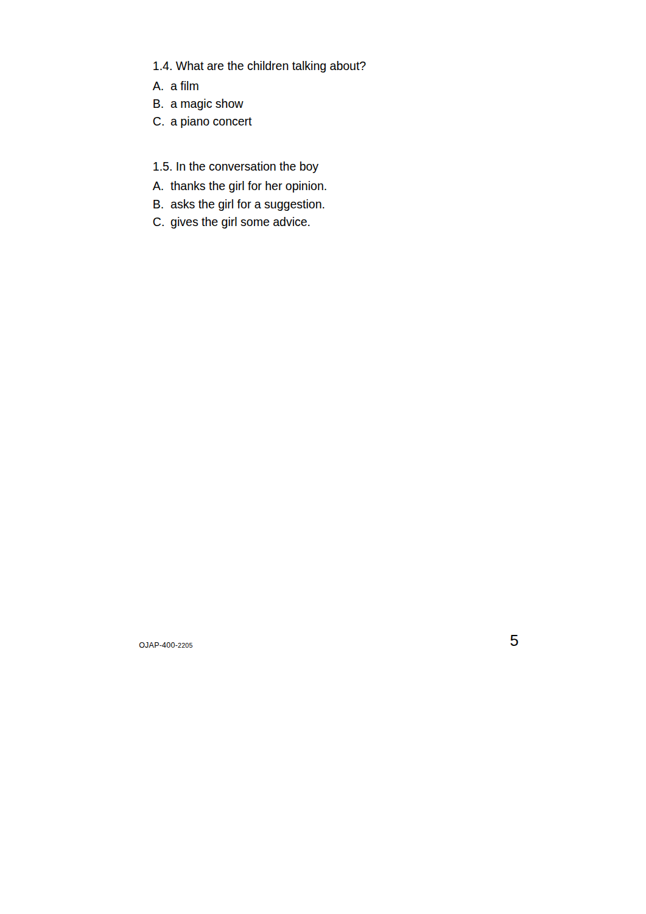1.4. What are the children talking about?
A. a film
B. a magic show
C. a piano concert
1.5. In the conversation the boy
A. thanks the girl for her opinion.
B. asks the girl for a suggestion.
C. gives the girl some advice.
OJAP-400-2205 5